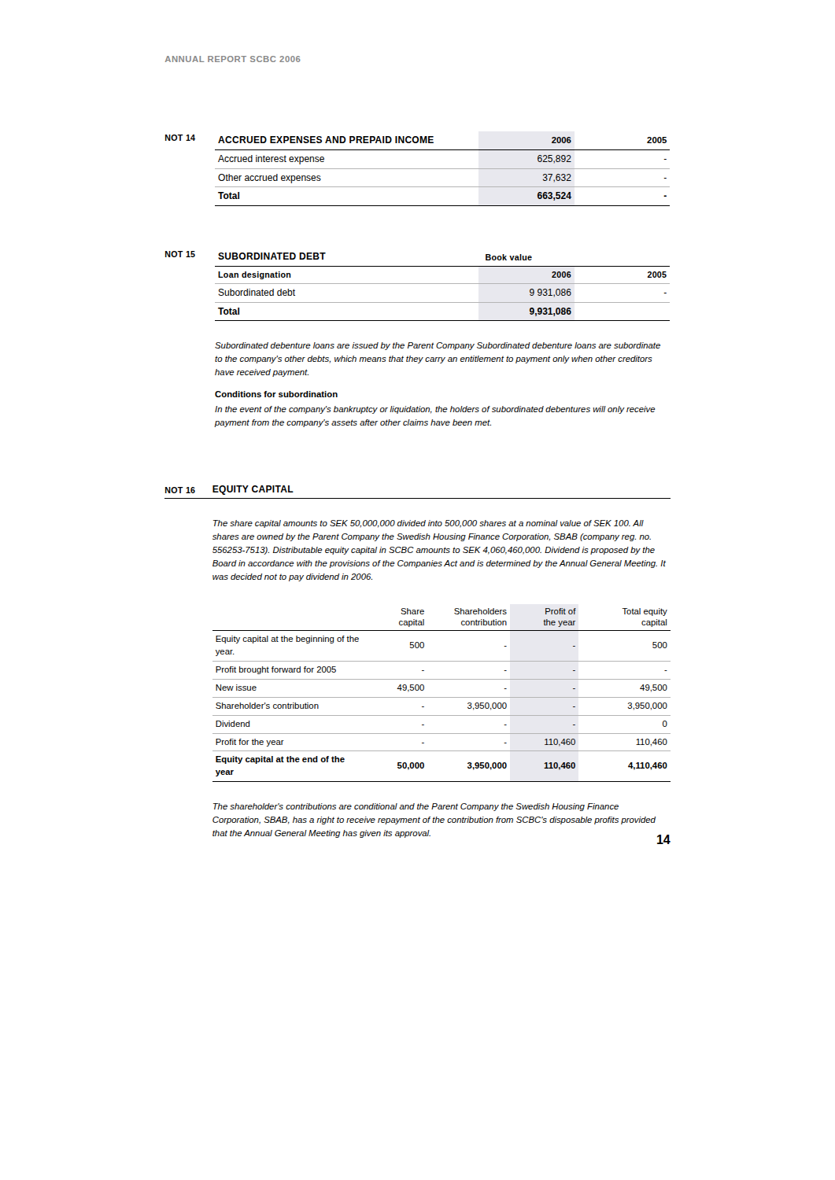Annual Report SCBC 2006
NOT 14
| Accrued expenses and prepaid income | 2006 | 2005 |
| --- | --- | --- |
| Accrued interest expense | 625,892 | - |
| Other accrued expenses | 37,632 | - |
| Total | 663,524 | - |
NOT 15
| Subordinated debt | Book value |
| Loan designation | 2006 | 2005 |
| Subordinated debt | 9 931,086 | - |
| Total | 9,931,086 | |
Subordinated debenture loans are issued by the Parent Company Subordinated debenture loans are subordinate to the company's other debts, which means that they carry an entitlement to payment only when other creditors have received payment.
Conditions for subordination
In the event of the company's bankruptcy or liquidation, the holders of subordinated debentures will only receive payment from the company's assets after other claims have been met.
NOT 16 Equity capital
The share capital amounts to SEK 50,000,000 divided into 500,000 shares at a nominal value of SEK 100. All shares are owned by the Parent Company the Swedish Housing Finance Corporation, SBAB (company reg. no. 556253-7513). Distributable equity capital in SCBC amounts to SEK 4,060,460,000. Dividend is proposed by the Board in accordance with the provisions of the Companies Act and is determined by the Annual General Meeting. It was decided not to pay dividend in 2006.
| | Share capital | Shareholders contribution | Profit of the year | Total equity capital |
| --- | --- | --- | --- | --- |
| Equity capital at the beginning of the year. | 500 | - | - | 500 |
| Profit brought forward for 2005 | - | - | - | - |
| New issue | 49,500 | - | - | 49,500 |
| Shareholder's contribution | - | 3,950,000 | - | 3,950,000 |
| Dividend | - | - | - | 0 |
| Profit for the year | - | - | 110,460 | 110,460 |
| Equity capital at the end of the year | 50,000 | 3,950,000 | 110,460 | 4,110,460 |
The shareholder's contributions are conditional and the Parent Company the Swedish Housing Finance Corporation, SBAB, has a right to receive repayment of the contribution from SCBC's disposable profits provided that the Annual General Meeting has given its approval.
14